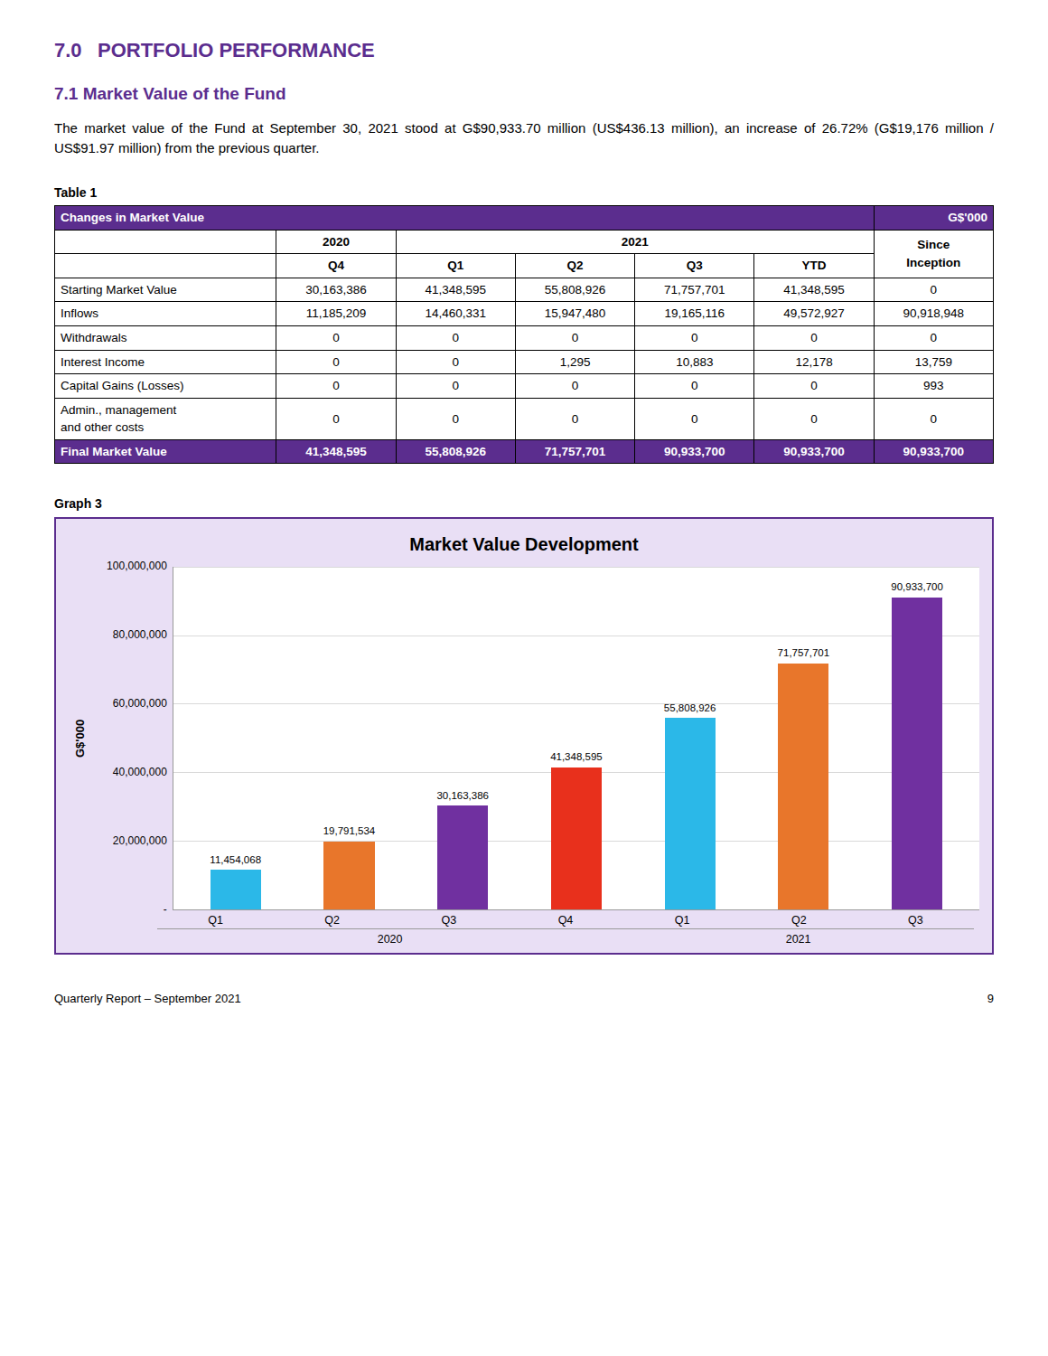7.0 PORTFOLIO PERFORMANCE
7.1 Market Value of the Fund
The market value of the Fund at September 30, 2021 stood at G$90,933.70 million (US$436.13 million), an increase of 26.72% (G$19,176 million / US$91.97 million) from the previous quarter.
Table 1
| Changes in Market Value | G$'000 |
| --- | --- |
| | 2020 | 2021 | Since Inception |
| | Q4 | Q1 | Q2 | Q3 | YTD |
| Starting Market Value | 30,163,386 | 41,348,595 | 55,808,926 | 71,757,701 | 41,348,595 | 0 |
| Inflows | 11,185,209 | 14,460,331 | 15,947,480 | 19,165,116 | 49,572,927 | 90,918,948 |
| Withdrawals | 0 | 0 | 0 | 0 | 0 | 0 |
| Interest Income | 0 | 0 | 1,295 | 10,883 | 12,178 | 13,759 |
| Capital Gains (Losses) | 0 | 0 | 0 | 0 | 0 | 993 |
| Admin., management and other costs | 0 | 0 | 0 | 0 | 0 | 0 |
| Final Market Value | 41,348,595 | 55,808,926 | 71,757,701 | 90,933,700 | 90,933,700 | 90,933,700 |
Graph 3
Market Value Development
G$'000
100,000,000 80,000,000 60,000,000 40,000,000 20,000,000 -
11,454,068
19,791,534
30,163,386
41,348,595
55,808,926
71,757,701
90,933,700
Q1
Q2
Q3
Q4
Q1
Q2
Q3
2020
2021
Quarterly Report – September 2021
9